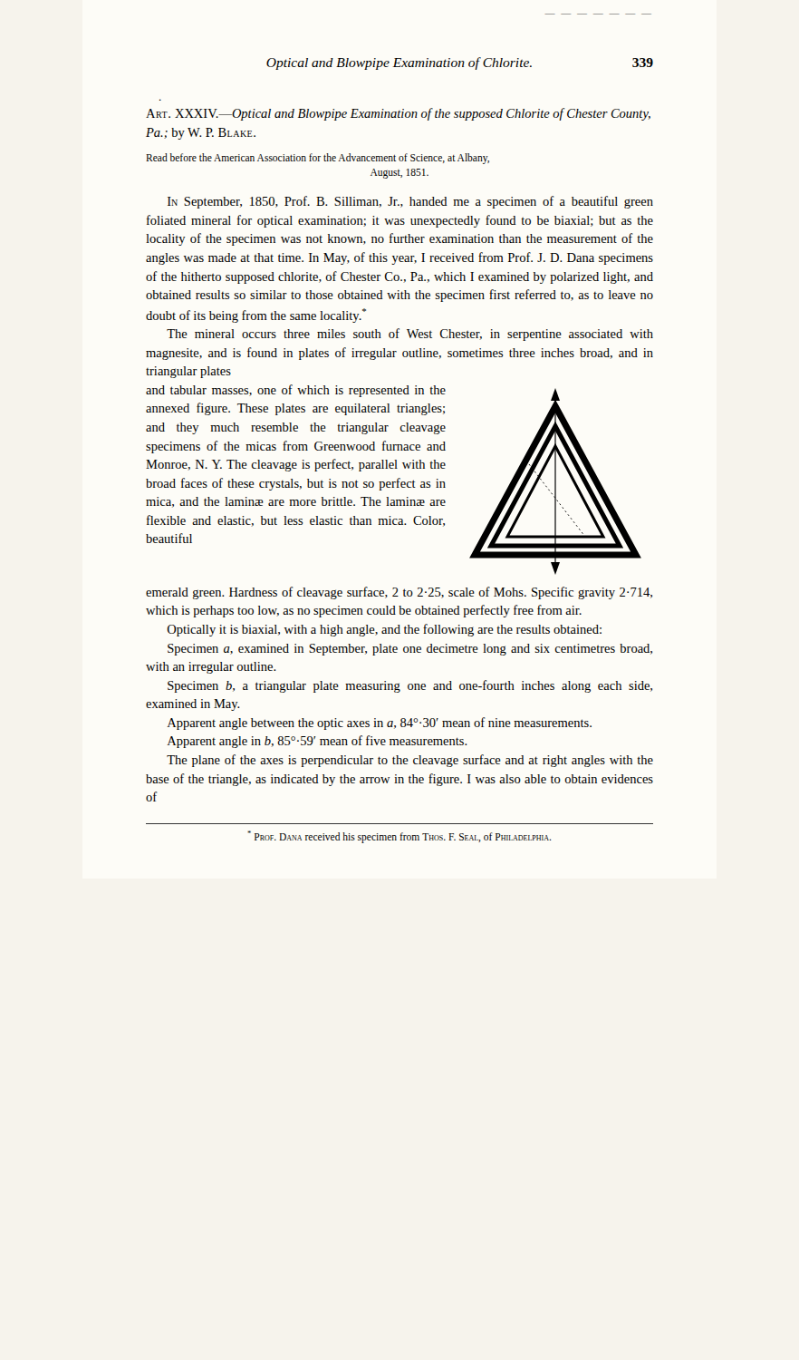— — — — — — —
Optical and Blowpipe Examination of Chlorite. 339
.
Art. XXXIV.—Optical and Blowpipe Examination of the supposed Chlorite of Chester County, Pa.; by W. P. Blake.
Read before the American Association for the Advancement of Science, at Albany, August, 1851.
In September, 1850, Prof. B. Silliman, Jr., handed me a specimen of a beautiful green foliated mineral for optical examination; it was unexpectedly found to be biaxial; but as the locality of the specimen was not known, no further examination than the measurement of the angles was made at that time. In May, of this year, I received from Prof. J. D. Dana specimens of the hitherto supposed chlorite, of Chester Co., Pa., which I examined by polarized light, and obtained results so similar to those obtained with the specimen first referred to, as to leave no doubt of its being from the same locality.*
The mineral occurs three miles south of West Chester, in serpentine associated with magnesite, and is found in plates of irregular outline, sometimes three inches broad, and in triangular plates
and tabular masses, one of which is represented in the annexed figure. These plates are equilateral triangles; and they much resemble the triangular cleavage specimens of the micas from Greenwood furnace and Monroe, N. Y. The cleavage is perfect, parallel with the broad faces of these crystals, but is not so perfect as in mica, and the laminæ are more brittle. The laminæ are flexible and elastic, but less elastic than mica. Color, beautiful
emerald green. Hardness of cleavage surface, 2 to 2·25, scale of Mohs. Specific gravity 2·714, which is perhaps too low, as no specimen could be obtained perfectly free from air.
Optically it is biaxial, with a high angle, and the following are the results obtained:
Specimen a, examined in September, plate one decimetre long and six centimetres broad, with an irregular outline.
Specimen b, a triangular plate measuring one and one-fourth inches along each side, examined in May.
Apparent angle between the optic axes in a, 84°·30′ mean of nine measurements.
Apparent angle in b, 85°·59′ mean of five measurements.
The plane of the axes is perpendicular to the cleavage surface and at right angles with the base of the triangle, as indicated by the arrow in the figure. I was also able to obtain evidences of
* Prof. Dana received his specimen from Thos. F. Seal, of Philadelphia.